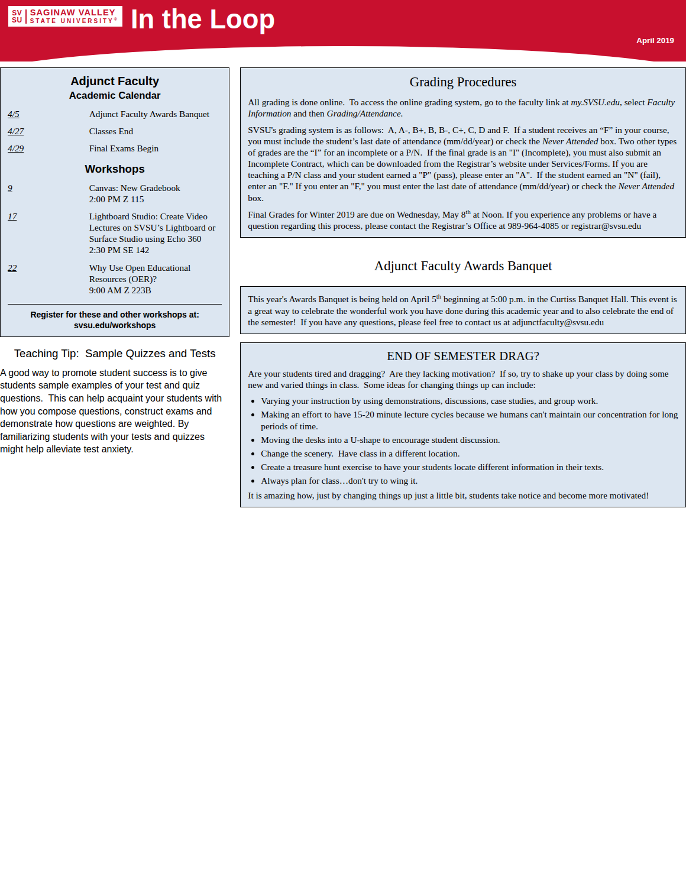SV SU
SAGINAW VALLEYSTATE UNIVERSITY®
In the Loop
April 2019
Adjunct Faculty
Academic Calendar
| 4/5 | Adjunct Faculty Awards Banquet |
| 4/27 | Classes End |
| 4/29 | Final Exams Begin |
Workshops
| 9 | Canvas: New Gradebook 2:00 PM Z 115 |
| 17 | Lightboard Studio: Create Video Lectures on SVSU’s Lightboard or Surface Studio using Echo 360 2:30 PM SE 142 |
| 22 | Why Use Open Educational Resources (OER)? 9:00 AM Z 223B |
Register for these and other workshops at:
svsu.edu/workshops
Teaching Tip: Sample Quizzes and Tests
A good way to promote student success is to give students sample examples of your test and quiz questions. This can help acquaint your students with how you compose questions, construct exams and demonstrate how questions are weighted. By familiarizing students with your tests and quizzes might help alleviate test anxiety.
Grading Procedures
All grading is done online. To access the online grading system, go to the faculty link at my.SVSU.edu, select Faculty Information and then Grading/Attendance.
SVSU's grading system is as follows: A, A-, B+, B, B-, C+, C, D and F. If a student receives an “F” in your course, you must include the student’s last date of attendance (mm/dd/year) or check the Never Attended box. Two other types of grades are the “I” for an incomplete or a P/N. If the final grade is an "I" (Incomplete), you must also submit an Incomplete Contract, which can be downloaded from the Registrar’s website under Services/Forms. If you are teaching a P/N class and your student earned a "P" (pass), please enter an "A". If the student earned an "N" (fail), enter an "F." If you enter an "F," you must enter the last date of attendance (mm/dd/year) or check the Never Attended box.
Final Grades for Winter 2019 are due on Wednesday, May 8th at Noon. If you experience any problems or have a question regarding this process, please contact the Registrar’s Office at 989-964-4085 or registrar@svsu.edu
Adjunct Faculty Awards Banquet
This year's Awards Banquet is being held on April 5th beginning at 5:00 p.m. in the Curtiss Banquet Hall. This event is a great way to celebrate the wonderful work you have done during this academic year and to also celebrate the end of the semester! If you have any questions, please feel free to contact us at adjunctfaculty@svsu.edu
END OF SEMESTER DRAG?
Are your students tired and dragging? Are they lacking motivation? If so, try to shake up your class by doing some new and varied things in class. Some ideas for changing things up can include:
Varying your instruction by using demonstrations, discussions, case studies, and group work.
Making an effort to have 15-20 minute lecture cycles because we humans can't maintain our concentration for long periods of time.
Moving the desks into a U-shape to encourage student discussion.
Change the scenery. Have class in a different location.
Create a treasure hunt exercise to have your students locate different information in their texts.
Always plan for class…don't try to wing it.
It is amazing how, just by changing things up just a little bit, students take notice and become more motivated!